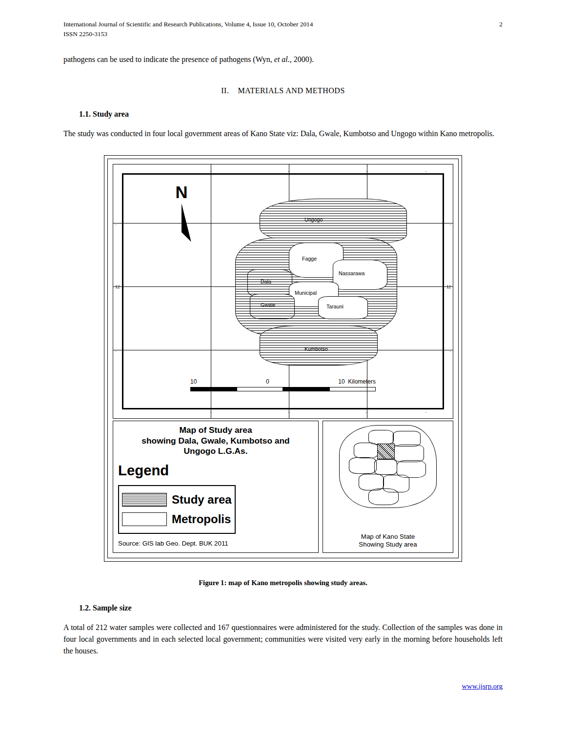International Journal of Scientific and Research Publications, Volume 4, Issue 10, October 2014 ISSN 2250-3153 2
pathogens can be used to indicate the presence of pathogens (Wyn, et al., 2000).
II. MATERIALS AND METHODS
1.1. Study area
The study was conducted in four local government areas of Kano State viz: Dala, Gwale, Kumbotso and Ungogo within Kano metropolis.
.
.
.
.
.
12
.
12
.
.
.
.
.
.
N
Ungogo
Fagge
Nassarawa
Dala
Municipal
Gwale
Tarauni
Kumbotso
10 0 10 Kilometers
Map of Study area
showing Dala, Gwale, Kumbotso and
Ungogo L.G.As.
Legend
Study area
Metropolis
Source: GIS lab Geo. Dept. BUK 2011
Map of Kano State
Showing Study area
Figure 1: map of Kano metropolis showing study areas.
1.2. Sample size
A total of 212 water samples were collected and 167 questionnaires were administered for the study. Collection of the samples was done in four local governments and in each selected local government; communities were visited very early in the morning before households left the houses.
www.ijsrp.org